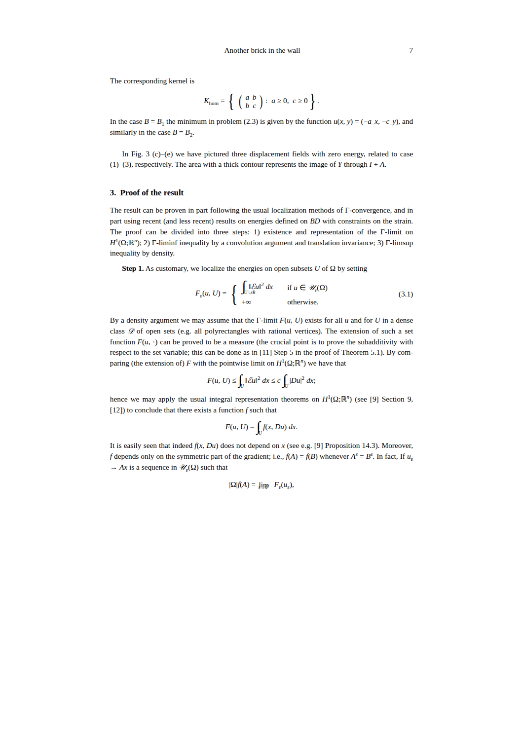Another brick in the wall
7
The corresponding kernel is
Khom = { (
| a | b |
| b | c |
) : a ≥ 0, c ≥ 0}.
In the case B = B1 the minimum in problem (2.3) is given by the function u(x, y) = (−a−x, −c−y), and similarly in the case B = B2.
In Fig. 3 (c)–(e) we have pictured three displacement fields with zero energy, related to case (1)–(3), respectively. The area with a thick contour represents the image of Y through I + A.
3. Proof of the result
The result can be proven in part following the usual localization methods of Γ-convergence, and in part using recent (and less recent) results on energies defined on BD with constraints on the strain. The proof can be divided into three steps: 1) existence and representation of the Γ-limit on H1(Ω;ℝn); 2) Γ-liminf inequality by a convolution argument and translation invariance; 3) Γ-limsup inequality by density.
Step 1. As customary, we localize the energies on open subsets U of Ω by setting
Fε(u, U) = {
| ∫ U \ εB ‖ ℰu ‖ 2 dx | if u ∈ 𝒰 ε (Ω) |
| +∞ | otherwise. |
(3.1)
By a density argument we may assume that the Γ-limit F(u, U) exists for all u and for U in a dense class 𝒟 of open sets (e.g. all polyrectangles with rational vertices). The extension of such a set function F(u, ·) can be proved to be a measure (the crucial point is to prove the subadditivity with respect to the set variable; this can be done as in [11] Step 5 in the proof of Theorem 5.1). By comparing (the extension of) F with the pointwise limit on H1(Ω;ℝn) we have that
F(u, U) ≤ ∫U ‖ℰu‖2 dx ≤ c ∫U |Du|2 dx;
hence we may apply the usual integral representation theorems on H1(Ω;ℝn) (see [9] Section 9,[12]) to conclude that there exists a function f such that
F(u, U) = ∫U f(x, Du) dx.
It is easily seen that indeed f(x, Du) does not depend on x (see e.g. [9] Proposition 14.3). Moreover, f depends only on the symmetric part of the gradient; i.e., f(A) = f(B) whenever As = Bs. In fact, If uε → Ax is a sequence in 𝒰ε(Ω) such that
|Ω|f(A) = lim ε→0+ Fε(uε),